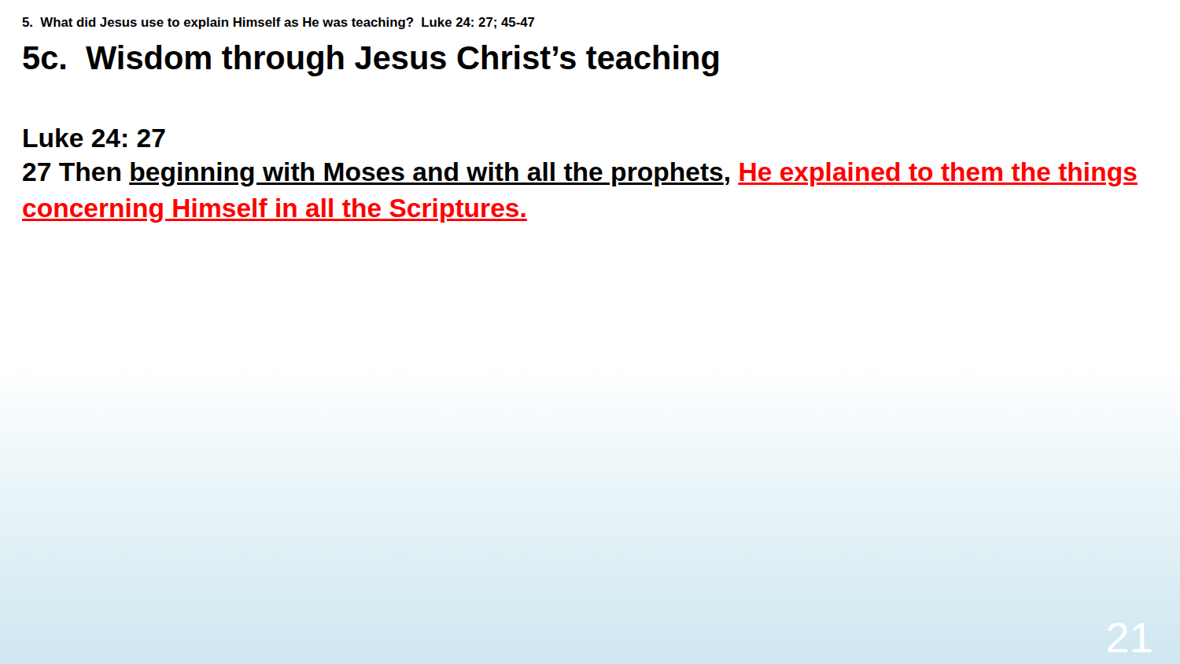5. What did Jesus use to explain Himself as He was teaching? Luke 24: 27; 45-47
5c. Wisdom through Jesus Christ’s teaching
Luke 24: 27
27 Then beginning with Moses and with all the prophets, He explained to them the things concerning Himself in all the Scriptures.
21